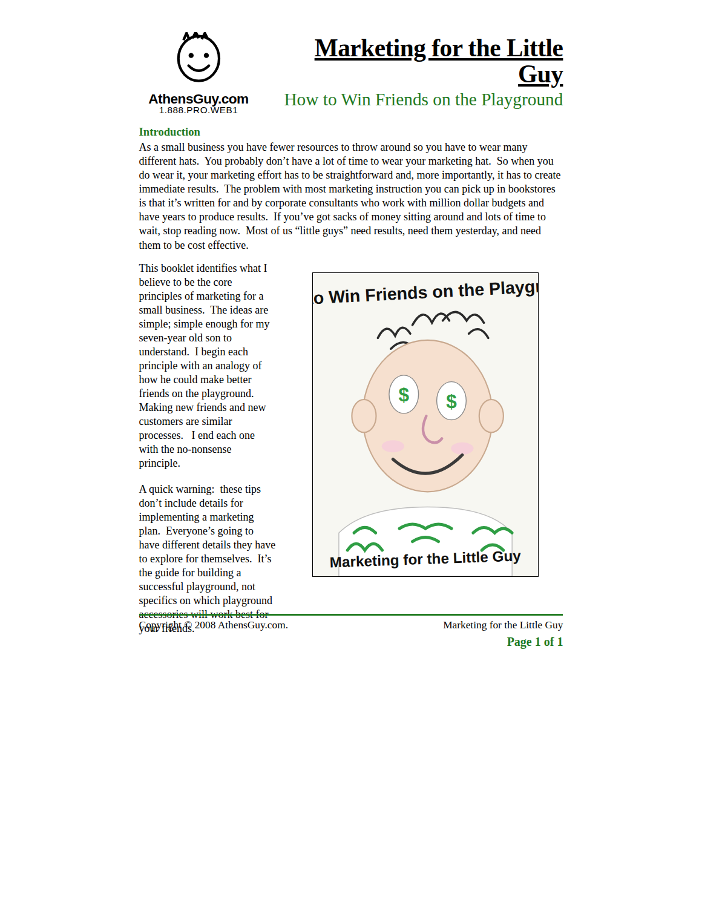AthensGuy.com
1.888.PRO.WEB1
Marketing for the Little Guy
How to Win Friends on the Playground
Introduction
As a small business you have fewer resources to throw around so you have to wear many different hats. You probably don’t have a lot of time to wear your marketing hat. So when you do wear it, your marketing effort has to be straightforward and, more importantly, it has to create immediate results. The problem with most marketing instruction you can pick up in bookstores is that it’s written for and by corporate consultants who work with million dollar budgets and have years to produce results. If you’ve got sacks of money sitting around and lots of time to wait, stop reading now. Most of us “little guys” need results, need them yesterday, and need them to be cost effective.
This booklet identifies what I believe to be the core principles of marketing for a small business. The ideas are simple; simple enough for my seven-year old son to understand. I begin each principle with an analogy of how he could make better friends on the playground. Making new friends and new customers are similar processes. I end each one with the no-nonsense principle.
A quick warning: these tips don’t include details for implementing a marketing plan. Everyone’s going to have different details they have to explore for themselves. It’s the guide for building a successful playground, not specifics on which playground accessories will work best for your friends.
How to Win Friends on the Playground $ $ Marketing for the Little Guy
Copyright © 2008 AthensGuy.com. Marketing for the Little Guy
Page 1 of 1